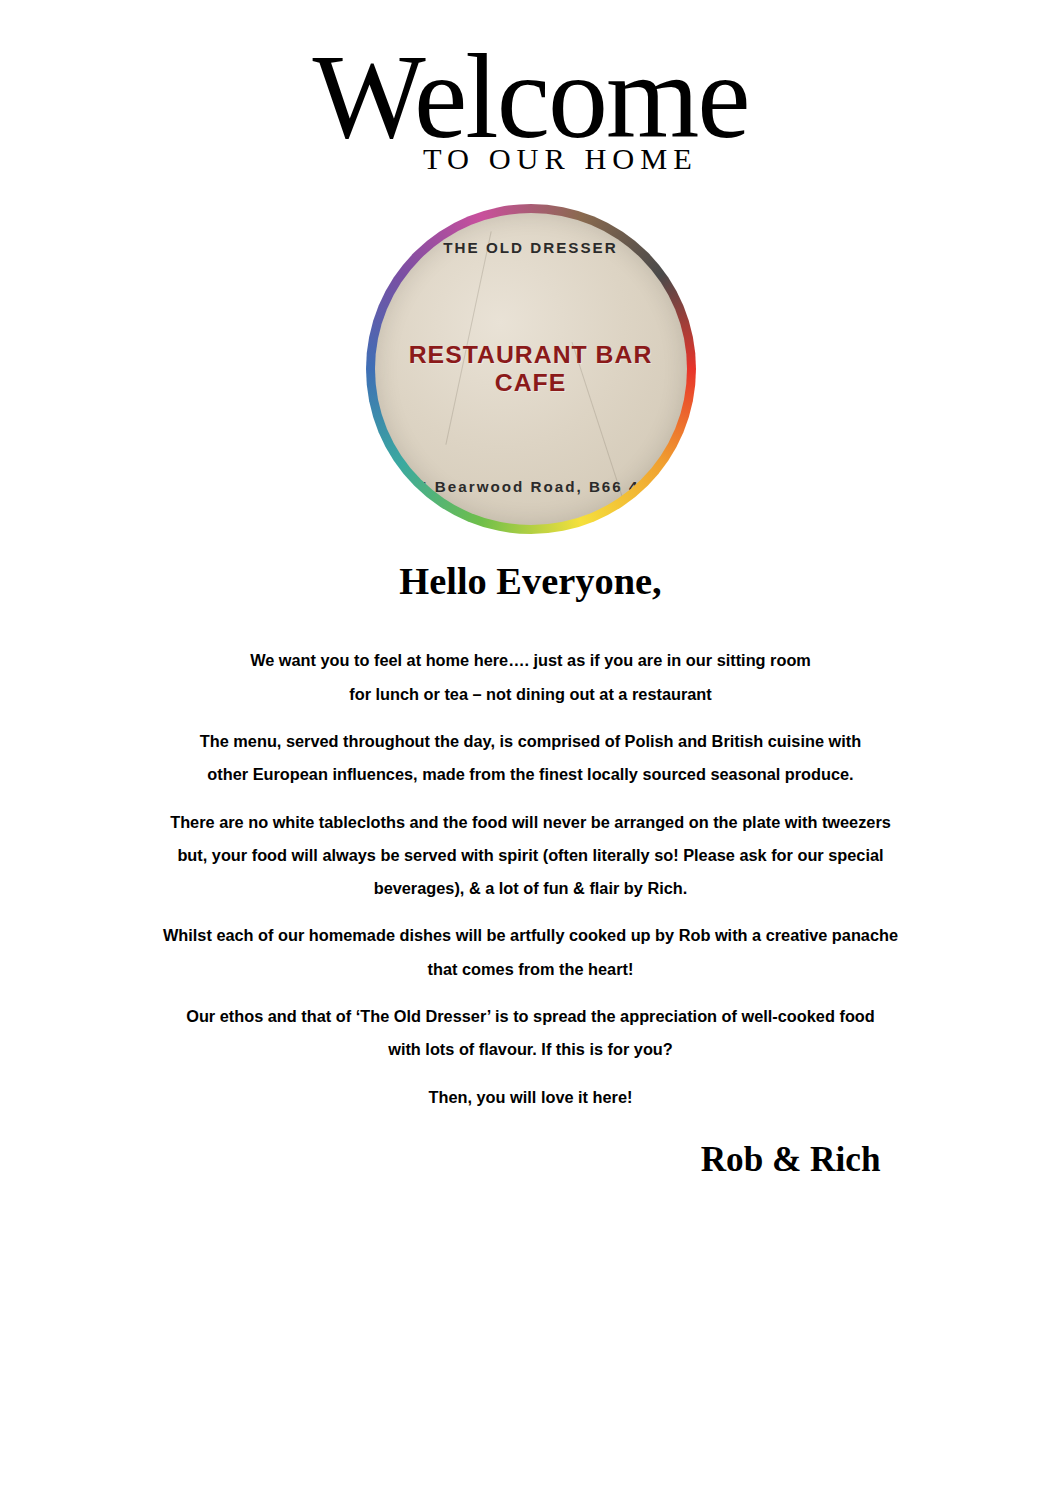Welcome to our home
THE OLD DRESSER
RESTAURANT BAR CAFE
434 Bearwood Road, B66 4EY
Hello Everyone,
We want you to feel at home here…. just as if you are in our sitting room
for lunch or tea – not dining out at a restaurant
The menu, served throughout the day, is comprised of Polish and British cuisine with
other European influences, made from the finest locally sourced seasonal produce.
There are no white tablecloths and the food will never be arranged on the plate with tweezers
but, your food will always be served with spirit (often literally so! Please ask for our special
beverages), & a lot of fun & flair by Rich.
Whilst each of our homemade dishes will be artfully cooked up by Rob with a creative panache
that comes from the heart!
Our ethos and that of ‘The Old Dresser’ is to spread the appreciation of well-cooked food
with lots of flavour. If this is for you?
Then, you will love it here!
Rob & Rich